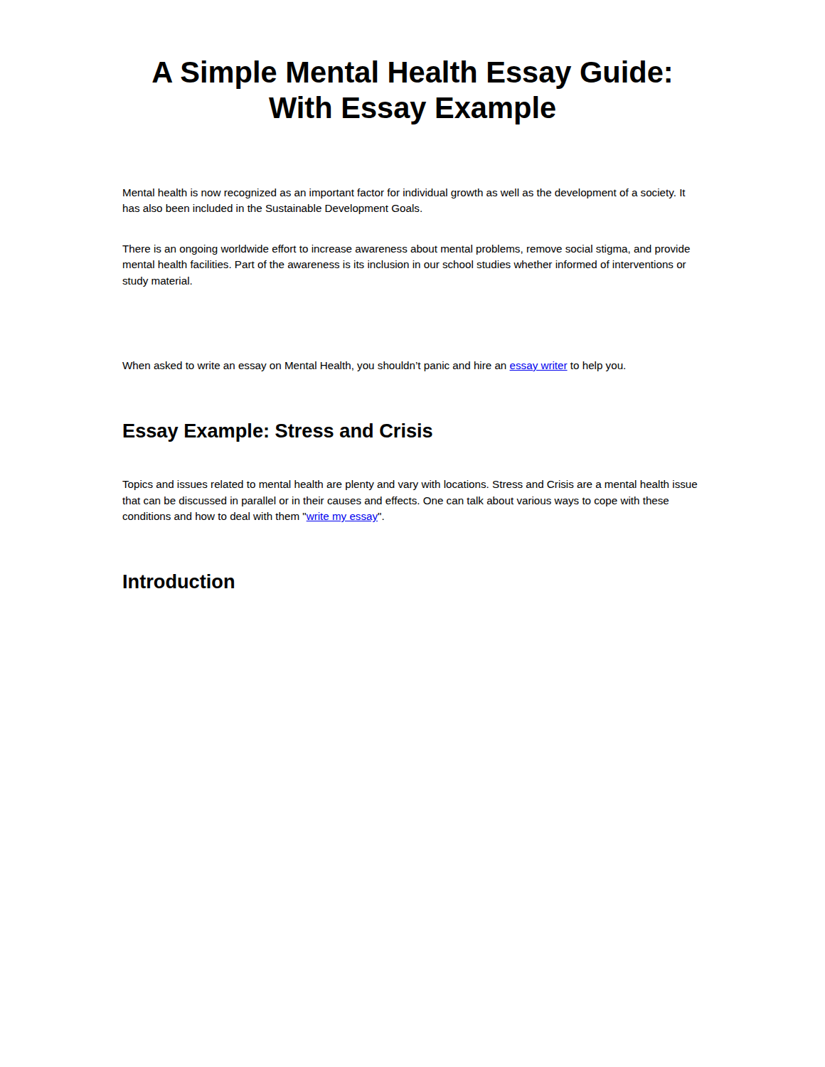A Simple Mental Health Essay Guide: With Essay Example
Mental health is now recognized as an important factor for individual growth as well as the development of a society. It has also been included in the Sustainable Development Goals.
There is an ongoing worldwide effort to increase awareness about mental problems, remove social stigma, and provide mental health facilities. Part of the awareness is its inclusion in our school studies whether informed of interventions or study material.
When asked to write an essay on Mental Health, you shouldn’t panic and hire an essay writer to help you.
Essay Example: Stress and Crisis
Topics and issues related to mental health are plenty and vary with locations. Stress and Crisis are a mental health issue that can be discussed in parallel or in their causes and effects. One can talk about various ways to cope with these conditions and how to deal with them "write my essay".
Introduction